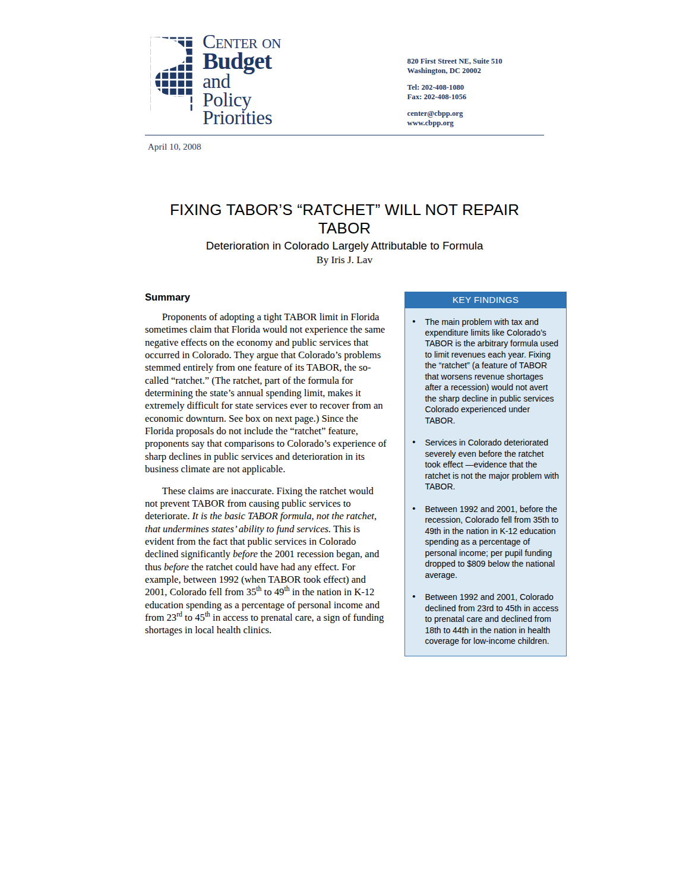CENTER ON
Budget
and
Policy
Priorities
820 First Street NE, Suite 510
Washington, DC 20002
Tel: 202-408-1080
Fax: 202-408-1056
center@cbpp.org
www.cbpp.org
April 10, 2008
FIXING TABOR’S “RATCHET” WILL NOT REPAIR TABOR
Deterioration in Colorado Largely Attributable to Formula
By Iris J. Lav
Summary
Proponents of adopting a tight TABOR limit in Florida sometimes claim that Florida would not experience the same negative effects on the economy and public services that occurred in Colorado. They argue that Colorado’s problems stemmed entirely from one feature of its TABOR, the so-called “ratchet.” (The ratchet, part of the formula for determining the state’s annual spending limit, makes it extremely difficult for state services ever to recover from an economic downturn. See box on next page.) Since the Florida proposals do not include the “ratchet” feature, proponents say that comparisons to Colorado’s experience of sharp declines in public services and deterioration in its business climate are not applicable.
These claims are inaccurate. Fixing the ratchet would not prevent TABOR from causing public services to deteriorate. It is the basic TABOR formula, not the ratchet, that undermines states’ ability to fund services. This is evident from the fact that public services in Colorado declined significantly before the 2001 recession began, and thus before the ratchet could have had any effect. For example, between 1992 (when TABOR took effect) and 2001, Colorado fell from 35th to 49th in the nation in K-12 education spending as a percentage of personal income and from 23rd to 45th in access to prenatal care, a sign of funding shortages in local health clinics.
KEY FINDINGS
The main problem with tax and expenditure limits like Colorado’s TABOR is the arbitrary formula used to limit revenues each year. Fixing the “ratchet” (a feature of TABOR that worsens revenue shortages after a recession) would not avert the sharp decline in public services Colorado experienced under TABOR.
Services in Colorado deteriorated severely even before the ratchet took effect —evidence that the ratchet is not the major problem with TABOR.
Between 1992 and 2001, before the recession, Colorado fell from 35th to 49th in the nation in K-12 education spending as a percentage of personal income; per pupil funding dropped to $809 below the national average.
Between 1992 and 2001, Colorado declined from 23rd to 45th in access to prenatal care and declined from 18th to 44th in the nation in health coverage for low-income children.